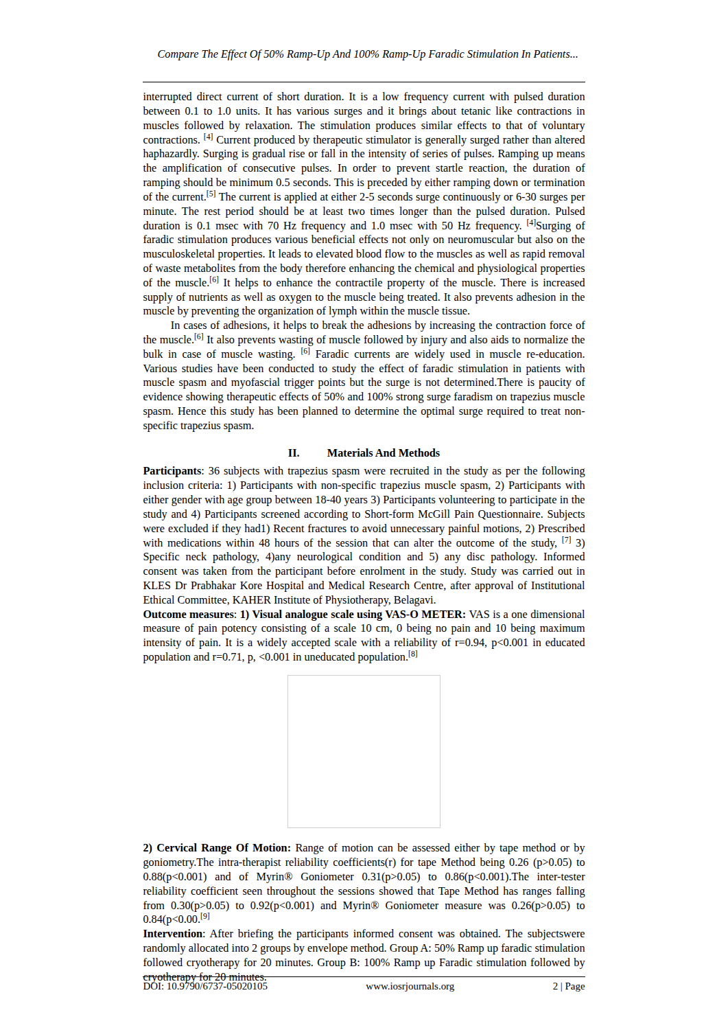Compare The Effect Of 50% Ramp-Up And 100% Ramp-Up Faradic Stimulation In Patients...
interrupted direct current of short duration. It is a low frequency current with pulsed duration between 0.1 to 1.0 units. It has various surges and it brings about tetanic like contractions in muscles followed by relaxation. The stimulation produces similar effects to that of voluntary contractions. [4] Current produced by therapeutic stimulator is generally surged rather than altered haphazardly. Surging is gradual rise or fall in the intensity of series of pulses. Ramping up means the amplification of consecutive pulses. In order to prevent startle reaction, the duration of ramping should be minimum 0.5 seconds. This is preceded by either ramping down or termination of the current.[5] The current is applied at either 2-5 seconds surge continuously or 6-30 surges per minute. The rest period should be at least two times longer than the pulsed duration. Pulsed duration is 0.1 msec with 70 Hz frequency and 1.0 msec with 50 Hz frequency. [4]Surging of faradic stimulation produces various beneficial effects not only on neuromuscular but also on the musculoskeletal properties. It leads to elevated blood flow to the muscles as well as rapid removal of waste metabolites from the body therefore enhancing the chemical and physiological properties of the muscle.[6] It helps to enhance the contractile property of the muscle. There is increased supply of nutrients as well as oxygen to the muscle being treated. It also prevents adhesion in the muscle by preventing the organization of lymph within the muscle tissue.
In cases of adhesions, it helps to break the adhesions by increasing the contraction force of the muscle.[6] It also prevents wasting of muscle followed by injury and also aids to normalize the bulk in case of muscle wasting. [6] Faradic currents are widely used in muscle re-education. Various studies have been conducted to study the effect of faradic stimulation in patients with muscle spasm and myofascial trigger points but the surge is not determined.There is paucity of evidence showing therapeutic effects of 50% and 100% strong surge faradism on trapezius muscle spasm. Hence this study has been planned to determine the optimal surge required to treat non-specific trapezius spasm.
II. Materials And Methods
Participants: 36 subjects with trapezius spasm were recruited in the study as per the following inclusion criteria: 1) Participants with non-specific trapezius muscle spasm, 2) Participants with either gender with age group between 18-40 years 3) Participants volunteering to participate in the study and 4) Participants screened according to Short-form McGill Pain Questionnaire. Subjects were excluded if they had1) Recent fractures to avoid unnecessary painful motions, 2) Prescribed with medications within 48 hours of the session that can alter the outcome of the study, [7] 3) Specific neck pathology, 4)any neurological condition and 5) any disc pathology. Informed consent was taken from the participant before enrolment in the study. Study was carried out in KLES Dr Prabhakar Kore Hospital and Medical Research Centre, after approval of Institutional Ethical Committee, KAHER Institute of Physiotherapy, Belagavi.
Outcome measures: 1) Visual analogue scale using VAS-O METER: VAS is a one dimensional measure of pain potency consisting of a scale 10 cm, 0 being no pain and 10 being maximum intensity of pain. It is a widely accepted scale with a reliability of r=0.94, p<0.001 in educated population and r=0.71, p, <0.001 in uneducated population.[8]
2) Cervical Range Of Motion: Range of motion can be assessed either by tape method or by goniometry.The intra-therapist reliability coefficients(r) for tape Method being 0.26 (p>0.05) to 0.88(p<0.001) and of Myrin® Goniometer 0.31(p>0.05) to 0.86(p<0.001).The inter-tester reliability coefficient seen throughout the sessions showed that Tape Method has ranges falling from 0.30(p>0.05) to 0.92(p<0.001) and Myrin® Goniometer measure was 0.26(p>0.05) to 0.84(p<0.00.[9]
Intervention: After briefing the participants informed consent was obtained. The subjectswere randomly allocated into 2 groups by envelope method. Group A: 50% Ramp up faradic stimulation followed cryotherapy for 20 minutes. Group B: 100% Ramp up Faradic stimulation followed by cryotherapy for 20 minutes.
DOI: 10.9790/6737-05020105 www.iosrjournals.org 2 | Page